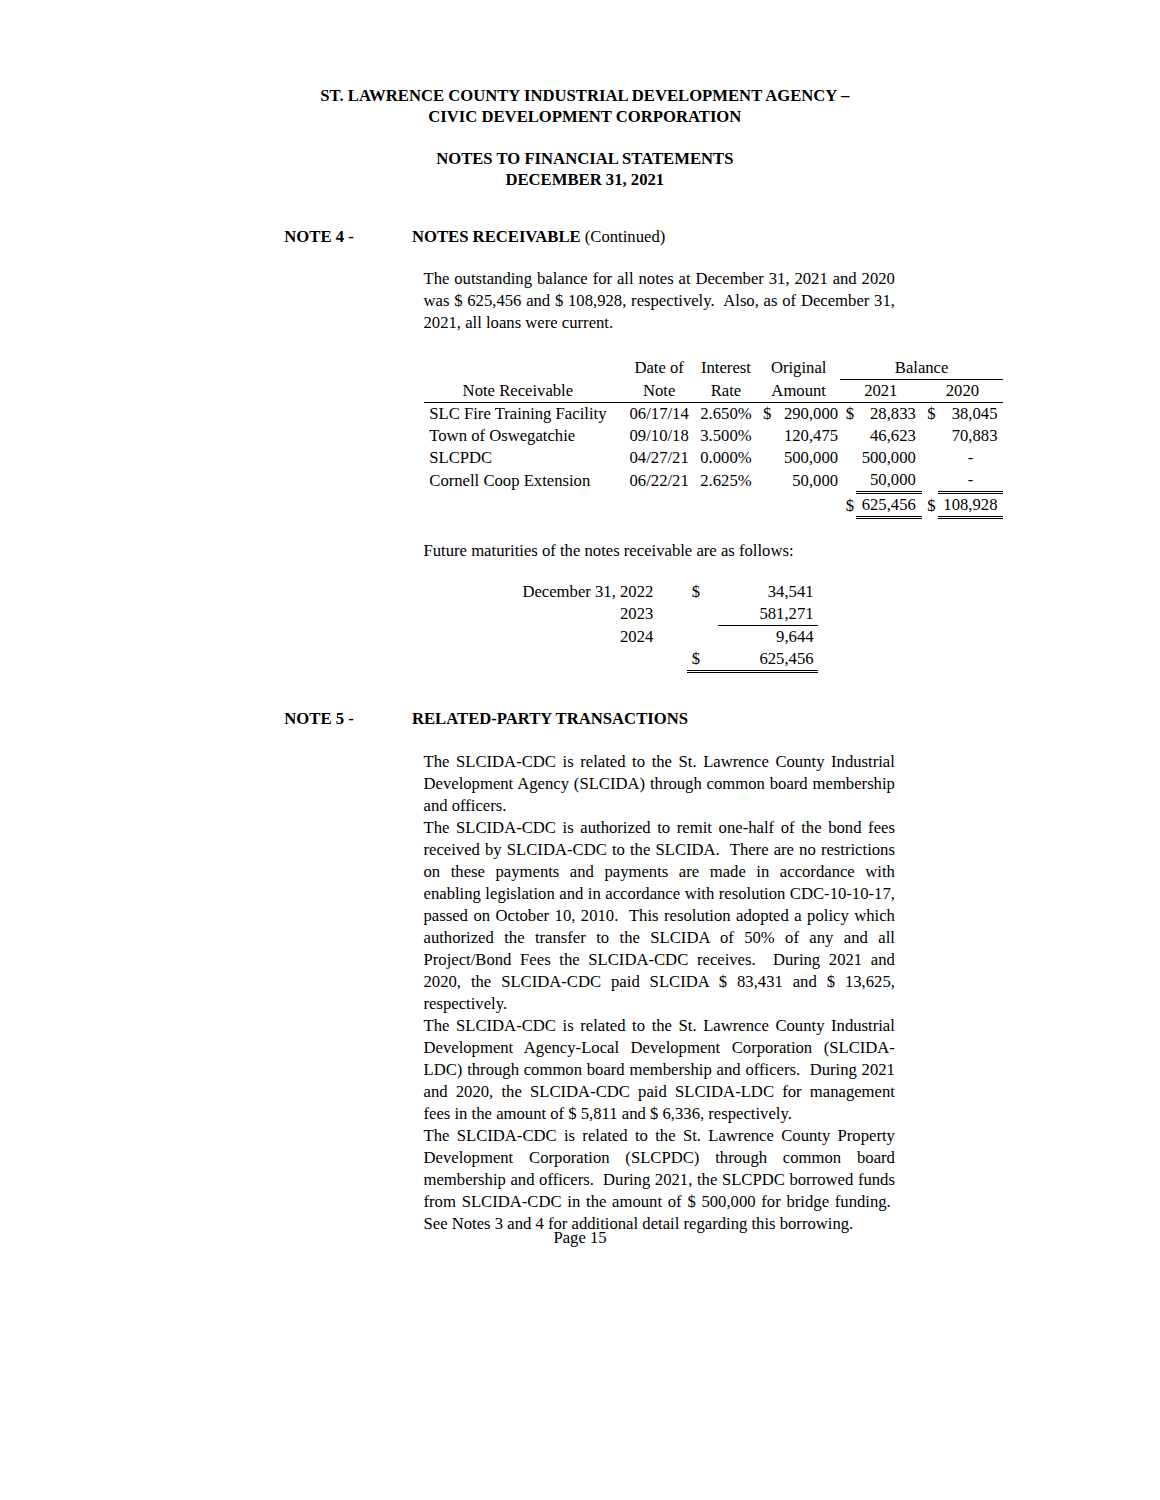ST. LAWRENCE COUNTY INDUSTRIAL DEVELOPMENT AGENCY – CIVIC DEVELOPMENT CORPORATION
NOTES TO FINANCIAL STATEMENTS DECEMBER 31, 2021
NOTE 4 -
NOTES RECEIVABLE (Continued)
The outstanding balance for all notes at December 31, 2021 and 2020 was $ 625,456 and $ 108,928, respectively. Also, as of December 31, 2021, all loans were current.
| | Date of | Interest | Original | Balance |
| Note Receivable | Note | Rate | Amount | 2021 | 2020 |
| SLC Fire Training Facility | 06/17/14 | 2.650% | $ 290,000 | $ | 28,833 | $ | 38,045 |
| Town of Oswegatchie | 09/10/18 | 3.500% | 120,475 | | 46,623 | | 70,883 |
| SLCPDC | 04/27/21 | 0.000% | 500,000 | | 500,000 | | - |
| Cornell Coop Extension | 06/22/21 | 2.625% | 50,000 | | 50,000 | | - |
| | | | | $ | 625,456 | $ | 108,928 |
Future maturities of the notes receivable are as follows:
| December 31, 2022 | $ | 34,541 |
| 2023 | | 581,271 |
| 2024 | | 9,644 |
| | $ | 625,456 |
NOTE 5 -
RELATED-PARTY TRANSACTIONS
The SLCIDA-CDC is related to the St. Lawrence County Industrial Development Agency (SLCIDA) through common board membership and officers.
The SLCIDA-CDC is authorized to remit one-half of the bond fees received by SLCIDA-CDC to the SLCIDA. There are no restrictions on these payments and payments are made in accordance with enabling legislation and in accordance with resolution CDC-10-10-17, passed on October 10, 2010. This resolution adopted a policy which authorized the transfer to the SLCIDA of 50% of any and all Project/Bond Fees the SLCIDA-CDC receives. During 2021 and 2020, the SLCIDA-CDC paid SLCIDA $ 83,431 and $ 13,625, respectively.
The SLCIDA-CDC is related to the St. Lawrence County Industrial Development Agency-Local Development Corporation (SLCIDA-LDC) through common board membership and officers. During 2021 and 2020, the SLCIDA-CDC paid SLCIDA-LDC for management fees in the amount of $ 5,811 and $ 6,336, respectively.
The SLCIDA-CDC is related to the St. Lawrence County Property Development Corporation (SLCPDC) through common board membership and officers. During 2021, the SLCPDC borrowed funds from SLCIDA-CDC in the amount of $ 500,000 for bridge funding. See Notes 3 and 4 for additional detail regarding this borrowing.
Page 15